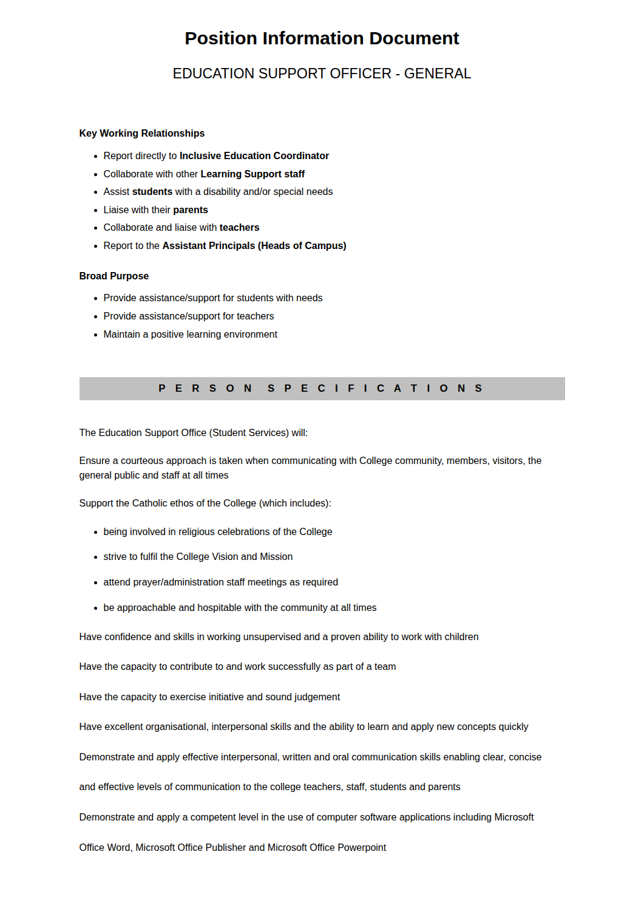Position Information Document
EDUCATION SUPPORT OFFICER - GENERAL
Key Working Relationships
Report directly to Inclusive Education Coordinator
Collaborate with other Learning Support staff
Assist students with a disability and/or special needs
Liaise with their parents
Collaborate and liaise with teachers
Report to the Assistant Principals (Heads of Campus)
Broad Purpose
Provide assistance/support for students with needs
Provide assistance/support for teachers
Maintain a positive learning environment
P E R S O N S P E C I F I C A T I O N S
The Education Support Office (Student Services) will:
Ensure a courteous approach is taken when communicating with College community, members, visitors, the general public and staff at all times
Support the Catholic ethos of the College (which includes):
being involved in religious celebrations of the College
strive to fulfil the College Vision and Mission
attend prayer/administration staff meetings as required
be approachable and hospitable with the community at all times
Have confidence and skills in working unsupervised and a proven ability to work with children
Have the capacity to contribute to and work successfully as part of a team
Have the capacity to exercise initiative and sound judgement
Have excellent organisational, interpersonal skills and the ability to learn and apply new concepts quickly
Demonstrate and apply effective interpersonal, written and oral communication skills enabling clear, concise
and effective levels of communication to the college teachers, staff, students and parents
Demonstrate and apply a competent level in the use of computer software applications including Microsoft
Office Word, Microsoft Office Publisher and Microsoft Office Powerpoint